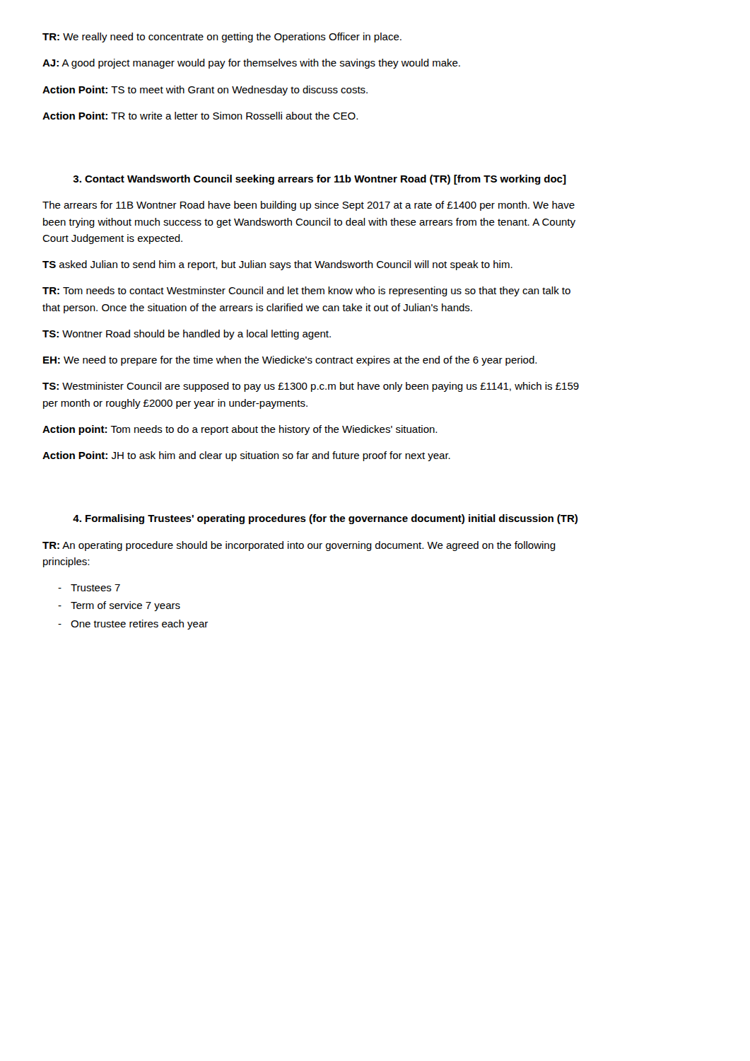TR: We really need to concentrate on getting the Operations Officer in place.
AJ: A good project manager would pay for themselves with the savings they would make.
Action Point: TS to meet with Grant on Wednesday to discuss costs.
Action Point: TR to write a letter to Simon Rosselli about the CEO.
Contact Wandsworth Council seeking arrears for 11b Wontner Road (TR) [from TS working doc]
The arrears for 11B Wontner Road have been building up since Sept 2017 at a rate of £1400 per month. We have been trying without much success to get Wandsworth Council to deal with these arrears from the tenant. A County Court Judgement is expected.
TS asked Julian to send him a report, but Julian says that Wandsworth Council will not speak to him.
TR: Tom needs to contact Westminster Council and let them know who is representing us so that they can talk to that person. Once the situation of the arrears is clarified we can take it out of Julian's hands.
TS: Wontner Road should be handled by a local letting agent.
EH: We need to prepare for the time when the Wiedicke's contract expires at the end of the 6 year period.
TS: Westminister Council are supposed to pay us £1300 p.c.m but have only been paying us £1141, which is £159 per month or roughly £2000 per year in under-payments.
Action point: Tom needs to do a report about the history of the Wiedickes' situation.
Action Point: JH to ask him and clear up situation so far and future proof for next year.
Formalising Trustees' operating procedures (for the governance document) initial discussion (TR)
TR: An operating procedure should be incorporated into our governing document. We agreed on the following principles:
Trustees 7
Term of service 7 years
One trustee retires each year